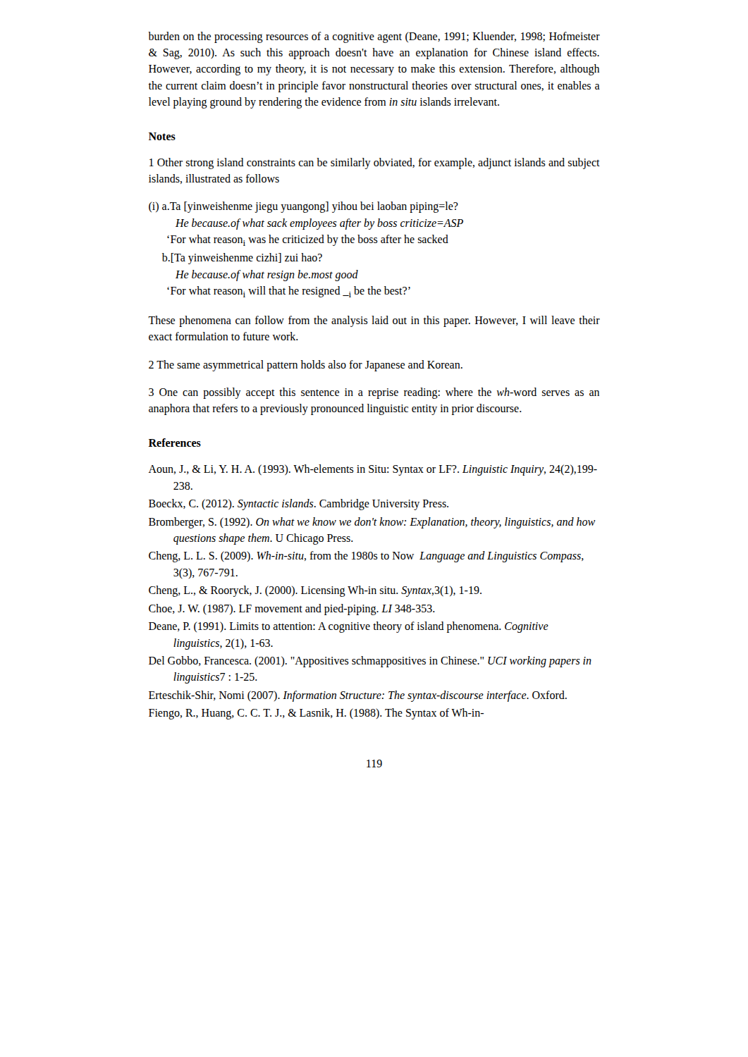burden on the processing resources of a cognitive agent (Deane, 1991; Kluender, 1998; Hofmeister & Sag, 2010). As such this approach doesn't have an explanation for Chinese island effects. However, according to my theory, it is not necessary to make this extension. Therefore, although the current claim doesn’t in principle favor nonstructural theories over structural ones, it enables a level playing ground by rendering the evidence from in situ islands irrelevant.
Notes
1 Other strong island constraints can be similarly obviated, for example, adjunct islands and subject islands, illustrated as follows
(i) a.Ta [yinweishenme jiegu yuangong] yihou bei laoban piping=le?
He because.of what sack employees after by boss criticize=ASP
‘For what reasoni was he criticized by the boss after he sacked
b.[Ta yinweishenme cizhi] zui hao?
He because.of what resign be.most good
‘For what reasoni will that he resigned _i be the best?’
These phenomena can follow from the analysis laid out in this paper. However, I will leave their exact formulation to future work.
2 The same asymmetrical pattern holds also for Japanese and Korean.
3 One can possibly accept this sentence in a reprise reading: where the wh-word serves as an anaphora that refers to a previously pronounced linguistic entity in prior discourse.
References
Aoun, J., & Li, Y. H. A. (1993). Wh-elements in Situ: Syntax or LF?. Linguistic Inquiry, 24(2),199-238.
Boeckx, C. (2012). Syntactic islands. Cambridge University Press.
Bromberger, S. (1992). On what we know we don't know: Explanation, theory, linguistics, and how questions shape them. U Chicago Press.
Cheng, L. L. S. (2009). Wh-in-situ, from the 1980s to Now Language and Linguistics Compass, 3(3), 767-791.
Cheng, L., & Rooryck, J. (2000). Licensing Wh-in situ. Syntax,3(1), 1-19.
Choe, J. W. (1987). LF movement and pied-piping. LI 348-353.
Deane, P. (1991). Limits to attention: A cognitive theory of island phenomena. Cognitive linguistics, 2(1), 1-63.
Del Gobbo, Francesca. (2001). "Appositives schmappositives in Chinese." UCI working papers in linguistics7 : 1-25.
Erteschik-Shir, Nomi (2007). Information Structure: The syntax-discourse interface. Oxford.
Fiengo, R., Huang, C. C. T. J., & Lasnik, H. (1988). The Syntax of Wh-in-
119